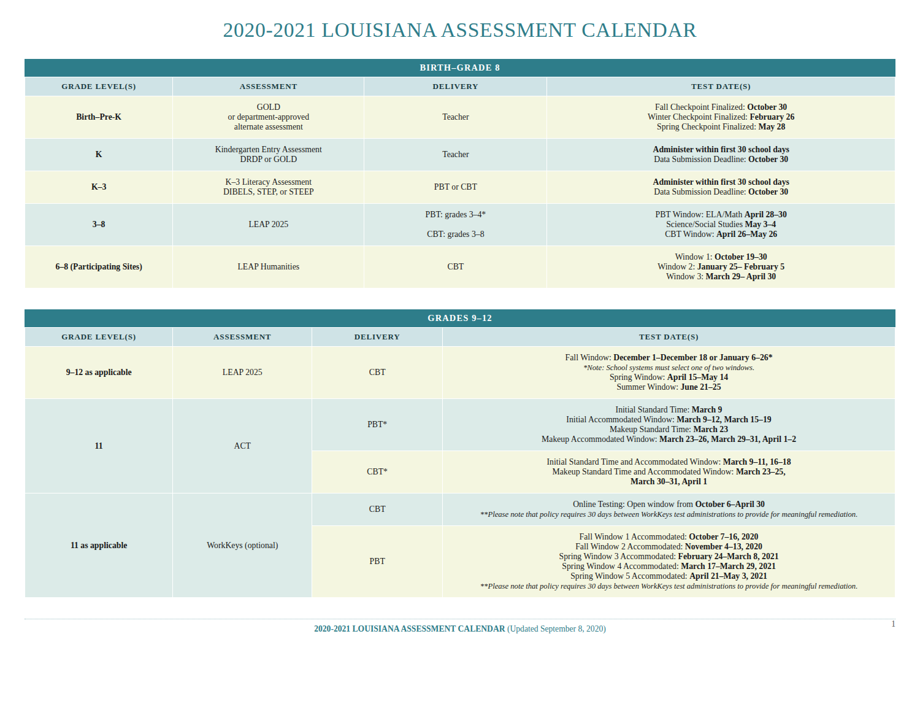2020-2021 LOUISIANA ASSESSMENT CALENDAR
BIRTH–GRADE 8
| GRADE LEVEL(S) | ASSESSMENT | DELIVERY | TEST DATE(S) |
| --- | --- | --- | --- |
| Birth–Pre-K | GOLD or department-approved alternate assessment | Teacher | Fall Checkpoint Finalized: October 30 Winter Checkpoint Finalized: February 26 Spring Checkpoint Finalized: May 28 |
| K | Kindergarten Entry Assessment DRDP or GOLD | Teacher | Administer within first 30 school days Data Submission Deadline: October 30 |
| K–3 | K–3 Literacy Assessment DIBELS, STEP, or STEEP | PBT or CBT | Administer within first 30 school days Data Submission Deadline: October 30 |
| 3–8 | LEAP 2025 | PBT: grades 3–4* CBT: grades 3–8 | PBT Window: ELA/Math April 28–30 Science/Social Studies May 3–4 CBT Window: April 26–May 26 |
| 6–8 (Participating Sites) | LEAP Humanities | CBT | Window 1: October 19–30 Window 2: January 25– February 5 Window 3: March 29– April 30 |
GRADES 9–12
| GRADE LEVEL(S) | ASSESSMENT | DELIVERY | TEST DATE(S) |
| --- | --- | --- | --- |
| 9–12 as applicable | LEAP 2025 | CBT | Fall Window: December 1–December 18 or January 6–26* *Note: School systems must select one of two windows. Spring Window: April 15–May 14 Summer Window: June 21–25 |
| 11 | ACT | PBT* | Initial Standard Time: March 9 Initial Accommodated Window: March 9–12, March 15–19 Makeup Standard Time: March 23 Makeup Accommodated Window: March 23–26, March 29–31, April 1–2 |
| CBT* | Initial Standard Time and Accommodated Window: March 9–11, 16–18 Makeup Standard Time and Accommodated Window: March 23–25, March 30–31, April 1 |
| 11 as applicable | WorkKeys (optional) | CBT | Online Testing: Open window from October 6–April 30 **Please note that policy requires 30 days between WorkKeys test administrations to provide for meaningful remediation. |
| PBT | Fall Window 1 Accommodated: October 7–16, 2020 Fall Window 2 Accommodated: November 4–13, 2020 Spring Window 3 Accommodated: February 24–March 8, 2021 Spring Window 4 Accommodated: March 17–March 29, 2021 Spring Window 5 Accommodated: April 21–May 3, 2021 **Please note that policy requires 30 days between WorkKeys test administrations to provide for meaningful remediation. |
2020-2021 LOUISIANA ASSESSMENT CALENDAR (Updated September 8, 2020) 1